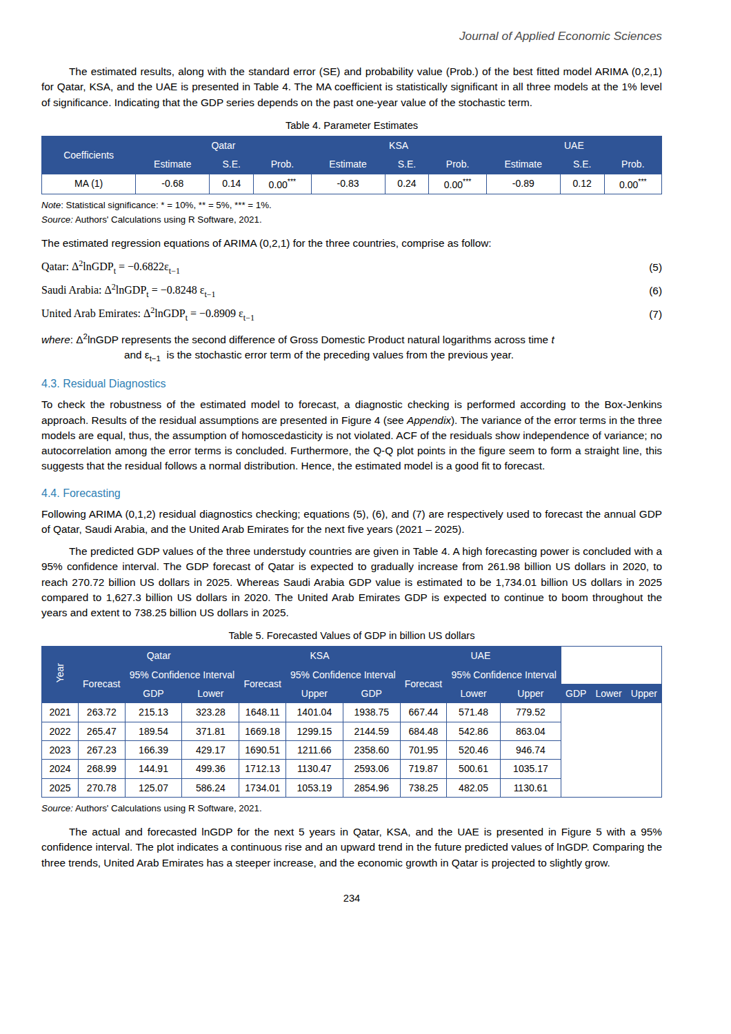Journal of Applied Economic Sciences
The estimated results, along with the standard error (SE) and probability value (Prob.) of the best fitted model ARIMA (0,2,1) for Qatar, KSA, and the UAE is presented in Table 4. The MA coefficient is statistically significant in all three models at the 1% level of significance. Indicating that the GDP series depends on the past one-year value of the stochastic term.
Table 4. Parameter Estimates
| Coefficients | Qatar | KSA | UAE |
| --- | --- | --- | --- |
| Estimate | S.E. | Prob. | Estimate | S.E. | Prob. | Estimate | S.E. | Prob. |
| MA (1) | -0.68 | 0.14 | 0.00 *** | -0.83 | 0.24 | 0.00 *** | -0.89 | 0.12 | 0.00 *** |
Note: Statistical significance: * = 10%, ** = 5%, *** = 1%.
Source: Authors' Calculations using R Software, 2021.
The estimated regression equations of ARIMA (0,2,1) for the three countries, comprise as follow:
Qatar: Δ2lnGDPt = −0.6822εt−1 (5)
Saudi Arabia: Δ2lnGDPt = −0.8248 εt−1 (6)
United Arab Emirates: Δ2lnGDPt = −0.8909 εt−1 (7)
where: Δ2lnGDP represents the second difference of Gross Domestic Product natural logarithms across time t and εt−1 is the stochastic error term of the preceding values from the previous year.
4.3. Residual Diagnostics
To check the robustness of the estimated model to forecast, a diagnostic checking is performed according to the Box-Jenkins approach. Results of the residual assumptions are presented in Figure 4 (see Appendix). The variance of the error terms in the three models are equal, thus, the assumption of homoscedasticity is not violated. ACF of the residuals show independence of variance; no autocorrelation among the error terms is concluded. Furthermore, the Q-Q plot points in the figure seem to form a straight line, this suggests that the residual follows a normal distribution. Hence, the estimated model is a good fit to forecast.
4.4. Forecasting
Following ARIMA (0,1,2) residual diagnostics checking; equations (5), (6), and (7) are respectively used to forecast the annual GDP of Qatar, Saudi Arabia, and the United Arab Emirates for the next five years (2021 – 2025).
The predicted GDP values of the three understudy countries are given in Table 4. A high forecasting power is concluded with a 95% confidence interval. The GDP forecast of Qatar is expected to gradually increase from 261.98 billion US dollars in 2020, to reach 270.72 billion US dollars in 2025. Whereas Saudi Arabia GDP value is estimated to be 1,734.01 billion US dollars in 2025 compared to 1,627.3 billion US dollars in 2020. The United Arab Emirates GDP is expected to continue to boom throughout the years and extent to 738.25 billion US dollars in 2025.
Table 5. Forecasted Values of GDP in billion US dollars
| Year | Qatar | KSA | UAE |
| --- | --- | --- | --- |
| Forecast | 95% Confidence Interval | Forecast | 95% Confidence Interval | Forecast | 95% Confidence Interval |
| GDP | Lower | Upper | GDP | Lower | Upper | GDP | Lower | Upper |
| 2021 | 263.72 | 215.13 | 323.28 | 1648.11 | 1401.04 | 1938.75 | 667.44 | 571.48 | 779.52 |
| 2022 | 265.47 | 189.54 | 371.81 | 1669.18 | 1299.15 | 2144.59 | 684.48 | 542.86 | 863.04 |
| 2023 | 267.23 | 166.39 | 429.17 | 1690.51 | 1211.66 | 2358.60 | 701.95 | 520.46 | 946.74 |
| 2024 | 268.99 | 144.91 | 499.36 | 1712.13 | 1130.47 | 2593.06 | 719.87 | 500.61 | 1035.17 |
| 2025 | 270.78 | 125.07 | 586.24 | 1734.01 | 1053.19 | 2854.96 | 738.25 | 482.05 | 1130.61 |
Source: Authors' Calculations using R Software, 2021.
The actual and forecasted lnGDP for the next 5 years in Qatar, KSA, and the UAE is presented in Figure 5 with a 95% confidence interval. The plot indicates a continuous rise and an upward trend in the future predicted values of lnGDP. Comparing the three trends, United Arab Emirates has a steeper increase, and the economic growth in Qatar is projected to slightly grow.
234